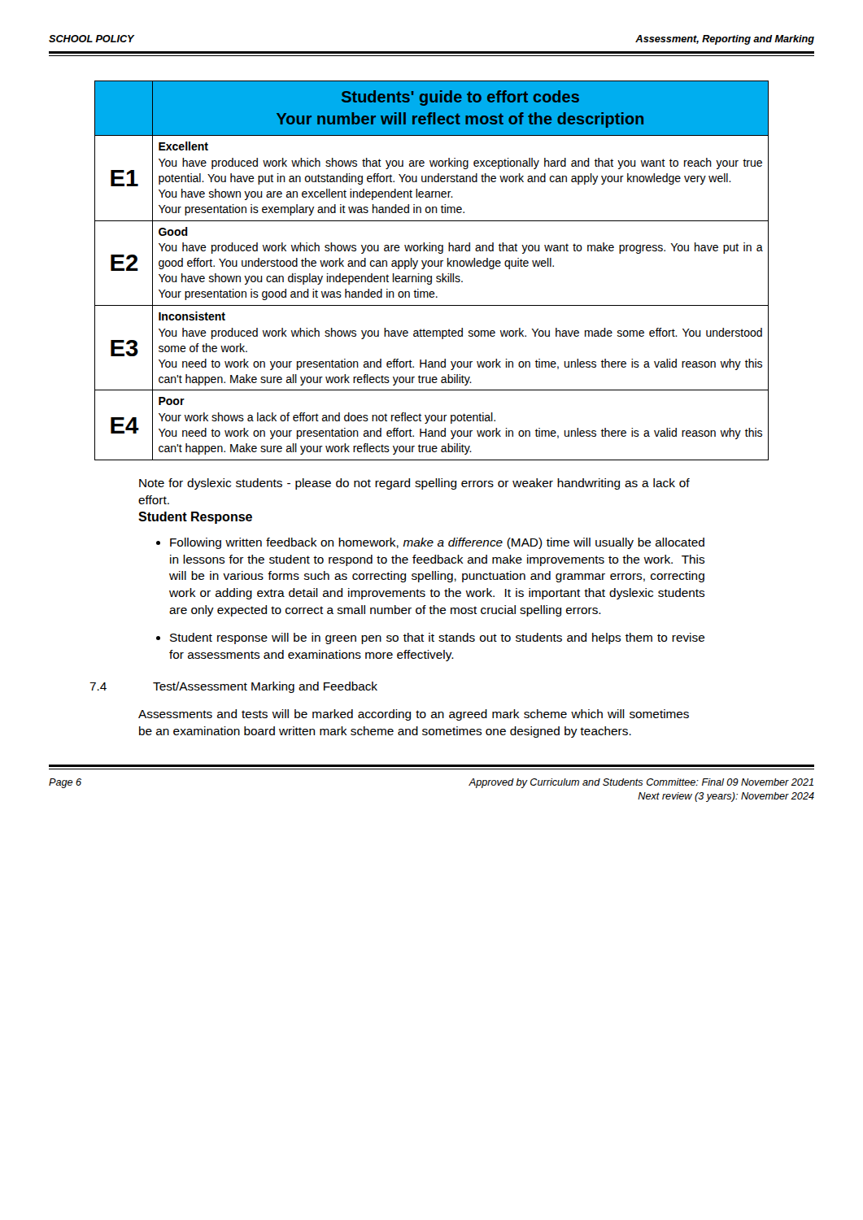SCHOOL POLICY
Assessment, Reporting and Marking
| | Students' guide to effort codes Your number will reflect most of the description |
| E1 | Excellent You have produced work which shows that you are working exceptionally hard and that you want to reach your true potential. You have put in an outstanding effort. You understand the work and can apply your knowledge very well. You have shown you are an excellent independent learner. Your presentation is exemplary and it was handed in on time. |
| E2 | Good You have produced work which shows you are working hard and that you want to make progress. You have put in a good effort. You understood the work and can apply your knowledge quite well. You have shown you can display independent learning skills. Your presentation is good and it was handed in on time. |
| E3 | Inconsistent You have produced work which shows you have attempted some work. You have made some effort. You understood some of the work. You need to work on your presentation and effort. Hand your work in on time, unless there is a valid reason why this can't happen. Make sure all your work reflects your true ability. |
| E4 | Poor Your work shows a lack of effort and does not reflect your potential. You need to work on your presentation and effort. Hand your work in on time, unless there is a valid reason why this can't happen. Make sure all your work reflects your true ability. |
Note for dyslexic students - please do not regard spelling errors or weaker handwriting as a lack of effort.
Student Response
Following written feedback on homework, make a difference (MAD) time will usually be allocated in lessons for the student to respond to the feedback and make improvements to the work. This will be in various forms such as correcting spelling, punctuation and grammar errors, correcting work or adding extra detail and improvements to the work. It is important that dyslexic students are only expected to correct a small number of the most crucial spelling errors.
Student response will be in green pen so that it stands out to students and helps them to revise for assessments and examinations more effectively.
7.4
Test/Assessment Marking and Feedback
Assessments and tests will be marked according to an agreed mark scheme which will sometimes be an examination board written mark scheme and sometimes one designed by teachers.
Page 6
Approved by Curriculum and Students Committee: Final 09 November 2021
Next review (3 years): November 2024